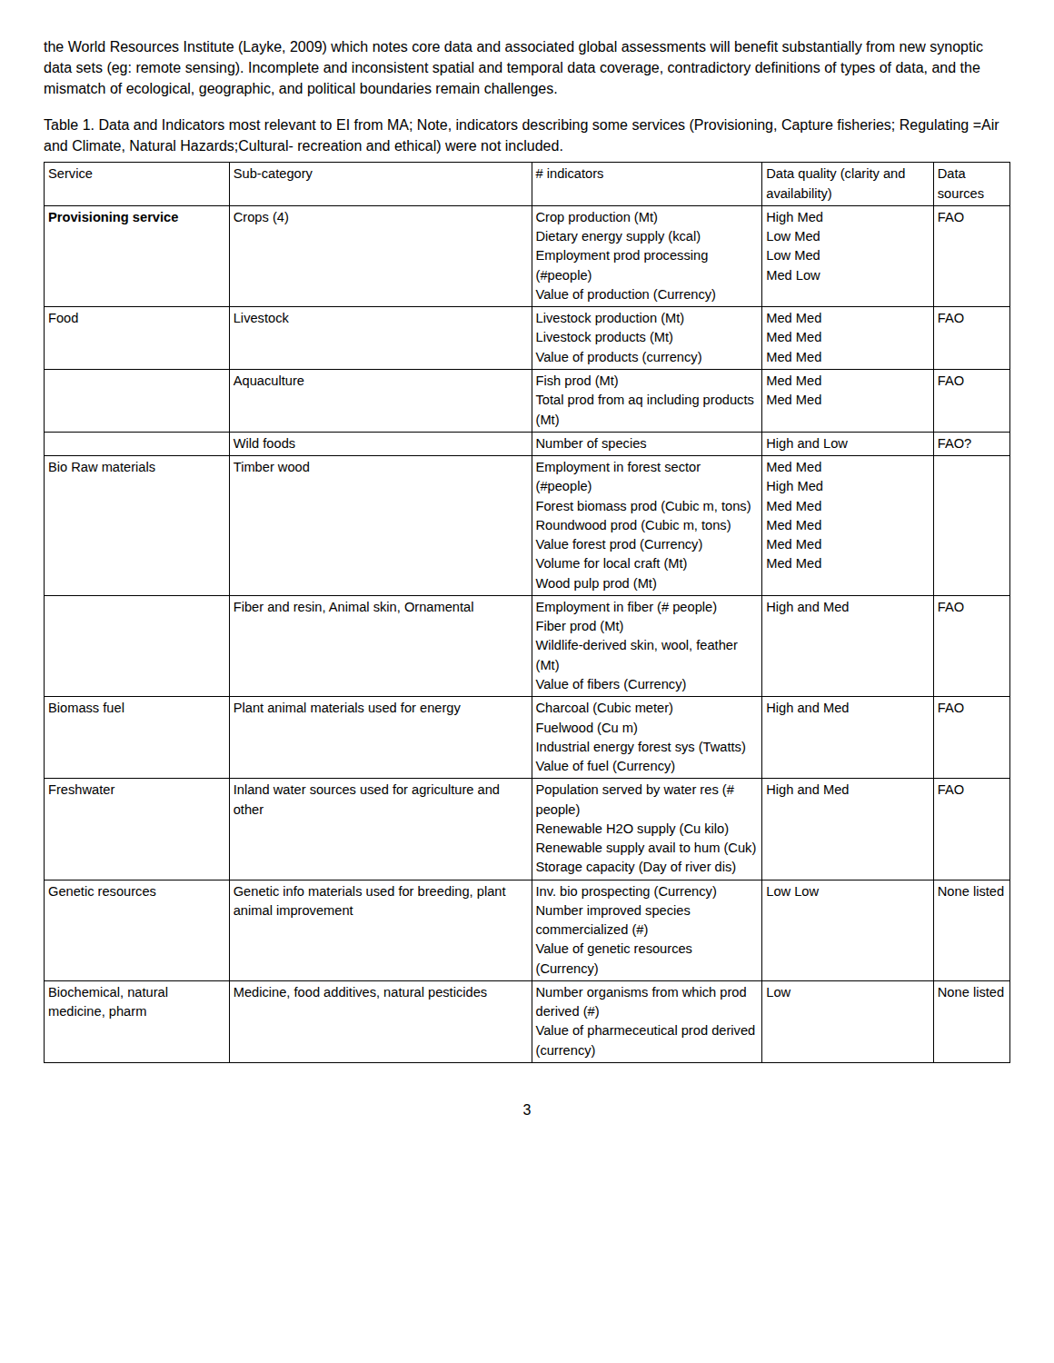the World Resources Institute (Layke, 2009) which notes core data and associated global assessments will benefit substantially from new synoptic data sets (eg: remote sensing). Incomplete and inconsistent spatial and temporal data coverage, contradictory definitions of types of data, and the mismatch of ecological, geographic, and political boundaries remain challenges.
Table 1. Data and Indicators most relevant to EI from MA; Note, indicators describing some services (Provisioning, Capture fisheries; Regulating =Air and Climate, Natural Hazards;Cultural- recreation and ethical) were not included.
| Service | Sub-category | # indicators | Data quality (clarity and availability) | Data sources |
| --- | --- | --- | --- | --- |
| Provisioning service | Crops (4) | Crop production (Mt) Dietary energy supply (kcal) Employment prod processing (#people) Value of production (Currency) | High Med Low Med Low Med Med Low | FAO |
| Food | Livestock | Livestock production (Mt) Livestock products (Mt) Value of products (currency) | Med Med Med Med Med Med | FAO |
| | Aquaculture | Fish prod (Mt) Total prod from aq including products (Mt) | Med Med Med Med | FAO |
| | Wild foods | Number of species | High and Low | FAO? |
| Bio Raw materials | Timber wood | Employment in forest sector (#people) Forest biomass prod (Cubic m, tons) Roundwood prod (Cubic m, tons) Value forest prod (Currency) Volume for local craft (Mt) Wood pulp prod (Mt) | Med Med High Med Med Med Med Med Med Med Med Med | |
| | Fiber and resin, Animal skin, Ornamental | Employment in fiber (# people) Fiber prod (Mt) Wildlife-derived skin, wool, feather (Mt) Value of fibers (Currency) | High and Med | FAO |
| Biomass fuel | Plant animal materials used for energy | Charcoal (Cubic meter) Fuelwood (Cu m) Industrial energy forest sys (Twatts) Value of fuel (Currency) | High and Med | FAO |
| Freshwater | Inland water sources used for agriculture and other | Population served by water res (# people) Renewable H2O supply (Cu kilo) Renewable supply avail to hum (Cuk) Storage capacity (Day of river dis) | High and Med | FAO |
| Genetic resources | Genetic info materials used for breeding, plant animal improvement | Inv. bio prospecting (Currency) Number improved species commercialized (#) Value of genetic resources (Currency) | Low Low | None listed |
| Biochemical, natural medicine, pharm | Medicine, food additives, natural pesticides | Number organisms from which prod derived (#) Value of pharmeceutical prod derived (currency) | Low | None listed |
3